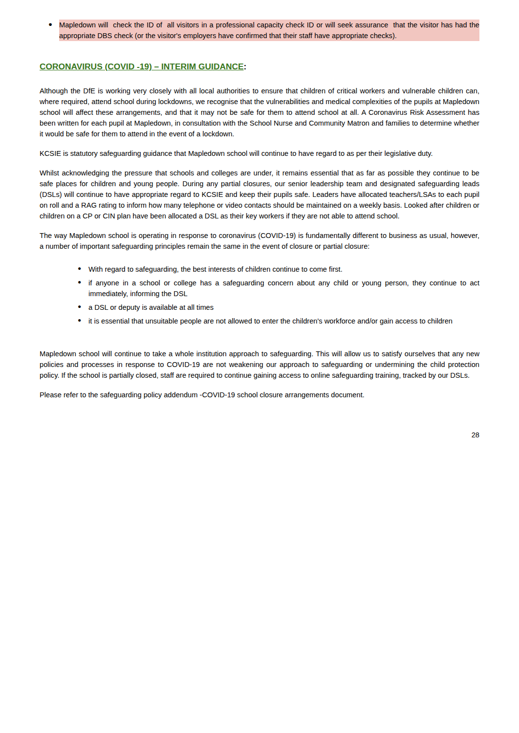Mapledown will check the ID of all visitors in a professional capacity check ID or will seek assurance that the visitor has had the appropriate DBS check (or the visitor's employers have confirmed that their staff have appropriate checks).
CORONAVIRUS (COVID -19) – INTERIM GUIDANCE:
Although the DfE is working very closely with all local authorities to ensure that children of critical workers and vulnerable children can, where required, attend school during lockdowns, we recognise that the vulnerabilities and medical complexities of the pupils at Mapledown school will affect these arrangements, and that it may not be safe for them to attend school at all. A Coronavirus Risk Assessment has been written for each pupil at Mapledown, in consultation with the School Nurse and Community Matron and families to determine whether it would be safe for them to attend in the event of a lockdown.
KCSIE is statutory safeguarding guidance that Mapledown school will continue to have regard to as per their legislative duty.
Whilst acknowledging the pressure that schools and colleges are under, it remains essential that as far as possible they continue to be safe places for children and young people. During any partial closures, our senior leadership team and designated safeguarding leads (DSLs) will continue to have appropriate regard to KCSIE and keep their pupils safe. Leaders have allocated teachers/LSAs to each pupil on roll and a RAG rating to inform how many telephone or video contacts should be maintained on a weekly basis. Looked after children or children on a CP or CIN plan have been allocated a DSL as their key workers if they are not able to attend school.
The way Mapledown school is operating in response to coronavirus (COVID-19) is fundamentally different to business as usual, however, a number of important safeguarding principles remain the same in the event of closure or partial closure:
With regard to safeguarding, the best interests of children continue to come first.
if anyone in a school or college has a safeguarding concern about any child or young person, they continue to act immediately, informing the DSL
a DSL or deputy is available at all times
it is essential that unsuitable people are not allowed to enter the children's workforce and/or gain access to children
Mapledown school will continue to take a whole institution approach to safeguarding. This will allow us to satisfy ourselves that any new policies and processes in response to COVID-19 are not weakening our approach to safeguarding or undermining the child protection policy. If the school is partially closed, staff are required to continue gaining access to online safeguarding training, tracked by our DSLs.
Please refer to the safeguarding policy addendum -COVID-19 school closure arrangements document.
28